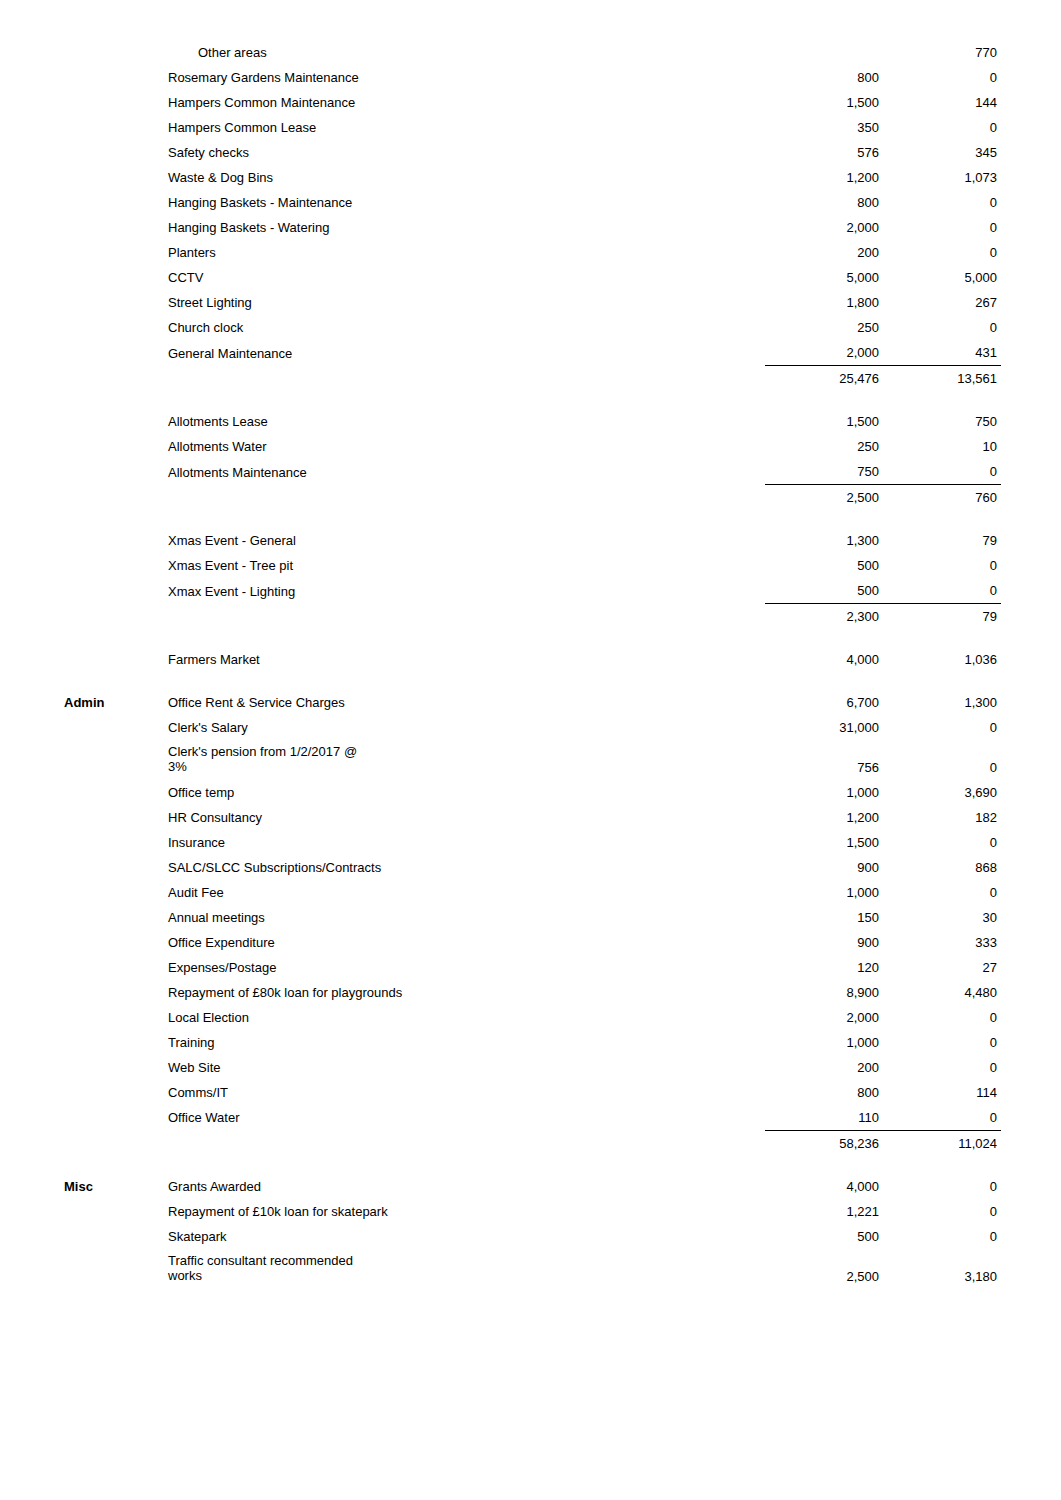| | Other areas | | 770 |
| | Rosemary Gardens Maintenance | 800 | 0 |
| | Hampers Common Maintenance | 1,500 | 144 |
| | Hampers Common Lease | 350 | 0 |
| | Safety checks | 576 | 345 |
| | Waste & Dog Bins | 1,200 | 1,073 |
| | Hanging Baskets - Maintenance | 800 | 0 |
| | Hanging Baskets - Watering | 2,000 | 0 |
| | Planters | 200 | 0 |
| | CCTV | 5,000 | 5,000 |
| | Street Lighting | 1,800 | 267 |
| | Church clock | 250 | 0 |
| | General Maintenance | 2,000 | 431 |
| | | 25,476 | 13,561 |
| | Allotments Lease | 1,500 | 750 |
| | Allotments Water | 250 | 10 |
| | Allotments Maintenance | 750 | 0 |
| | | 2,500 | 760 |
| | Xmas Event - General | 1,300 | 79 |
| | Xmas Event - Tree pit | 500 | 0 |
| | Xmax Event - Lighting | 500 | 0 |
| | | 2,300 | 79 |
| | Farmers Market | 4,000 | 1,036 |
| Admin | Office Rent & Service Charges | 6,700 | 1,300 |
| | Clerk's Salary | 31,000 | 0 |
| | Clerk's pension from 1/2/2017 @ 3% | 756 | 0 |
| | Office temp | 1,000 | 3,690 |
| | HR Consultancy | 1,200 | 182 |
| | Insurance | 1,500 | 0 |
| | SALC/SLCC Subscriptions/Contracts | 900 | 868 |
| | Audit Fee | 1,000 | 0 |
| | Annual meetings | 150 | 30 |
| | Office Expenditure | 900 | 333 |
| | Expenses/Postage | 120 | 27 |
| | Repayment of £80k loan for playgrounds | 8,900 | 4,480 |
| | Local Election | 2,000 | 0 |
| | Training | 1,000 | 0 |
| | Web Site | 200 | 0 |
| | Comms/IT | 800 | 114 |
| | Office Water | 110 | 0 |
| | | 58,236 | 11,024 |
| Misc | Grants Awarded | 4,000 | 0 |
| | Repayment of £10k loan for skatepark | 1,221 | 0 |
| | Skatepark | 500 | 0 |
| | Traffic consultant recommended works | 2,500 | 3,180 |